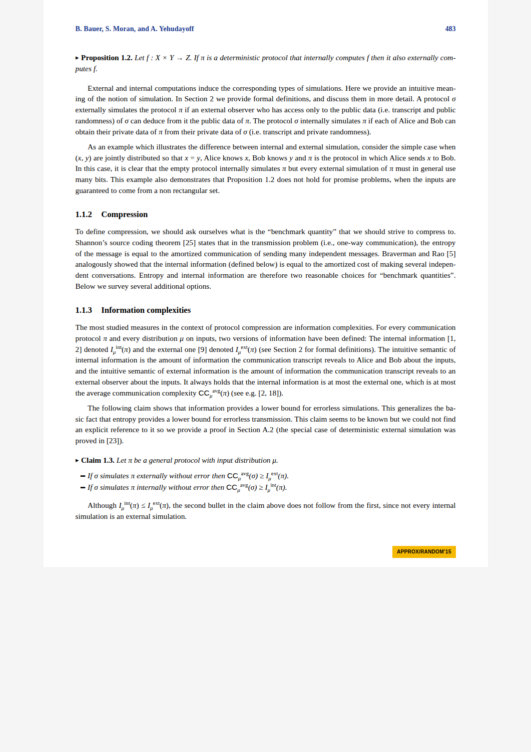B. Bauer, S. Moran, and A. Yehudayoff 483
▸Proposition 1.2. Let f : X × Y → Z. If π is a deterministic protocol that internally computes f then it also externally computes f.
External and internal computations induce the corresponding types of simulations. Here we provide an intuitive meaning of the notion of simulation. In Section 2 we provide formal definitions, and discuss them in more detail. A protocol σ externally simulates the protocol π if an external observer who has access only to the public data (i.e. transcript and public randomness) of σ can deduce from it the public data of π. The protocol σ internally simulates π if each of Alice and Bob can obtain their private data of π from their private data of σ (i.e. transcript and private randomness).
As an example which illustrates the difference between internal and external simulation, consider the simple case when (x, y) are jointly distributed so that x = y, Alice knows x, Bob knows y and π is the protocol in which Alice sends x to Bob. In this case, it is clear that the empty protocol internally simulates π but every external simulation of π must in general use many bits. This example also demonstrates that Proposition 1.2 does not hold for promise problems, when the inputs are guaranteed to come from a non rectangular set.
1.1.2 Compression
To define compression, we should ask ourselves what is the “benchmark quantity” that we should strive to compress to. Shannon’s source coding theorem [25] states that in the transmission problem (i.e., one-way communication), the entropy of the message is equal to the amortized communication of sending many independent messages. Braverman and Rao [5] analogously showed that the internal information (defined below) is equal to the amortized cost of making several independent conversations. Entropy and internal information are therefore two reasonable choices for “benchmark quantities”. Below we survey several additional options.
1.1.3 Information complexities
The most studied measures in the context of protocol compression are information complexities. For every communication protocol π and every distribution μ on inputs, two versions of information have been defined: The internal information [1, 2] denoted Iμint(π) and the external one [9] denoted Iμext(π) (see Section 2 for formal definitions). The intuitive semantic of internal information is the amount of information the communication transcript reveals to Alice and Bob about the inputs, and the intuitive semantic of external information is the amount of information the communication transcript reveals to an external observer about the inputs. It always holds that the internal information is at most the external one, which is at most the average communication complexity CCμavg(π) (see e.g. [2, 18]).
The following claim shows that information provides a lower bound for errorless simulations. This generalizes the basic fact that entropy provides a lower bound for errorless transmission. This claim seems to be known but we could not find an explicit reference to it so we provide a proof in Section A.2 (the special case of deterministic external simulation was proved in [23]).
▸Claim 1.3. Let π be a general protocol with input distribution μ.
If σ simulates π externally without error then CCμavg(σ) ≥ Iμext(π).
If σ simulates π internally without error then CCμavg(σ) ≥ Iμint(π).
Although Iμint(π) ≤ Iμext(π), the second bullet in the claim above does not follow from the first, since not every internal simulation is an external simulation.
APPROX/RANDOM’15